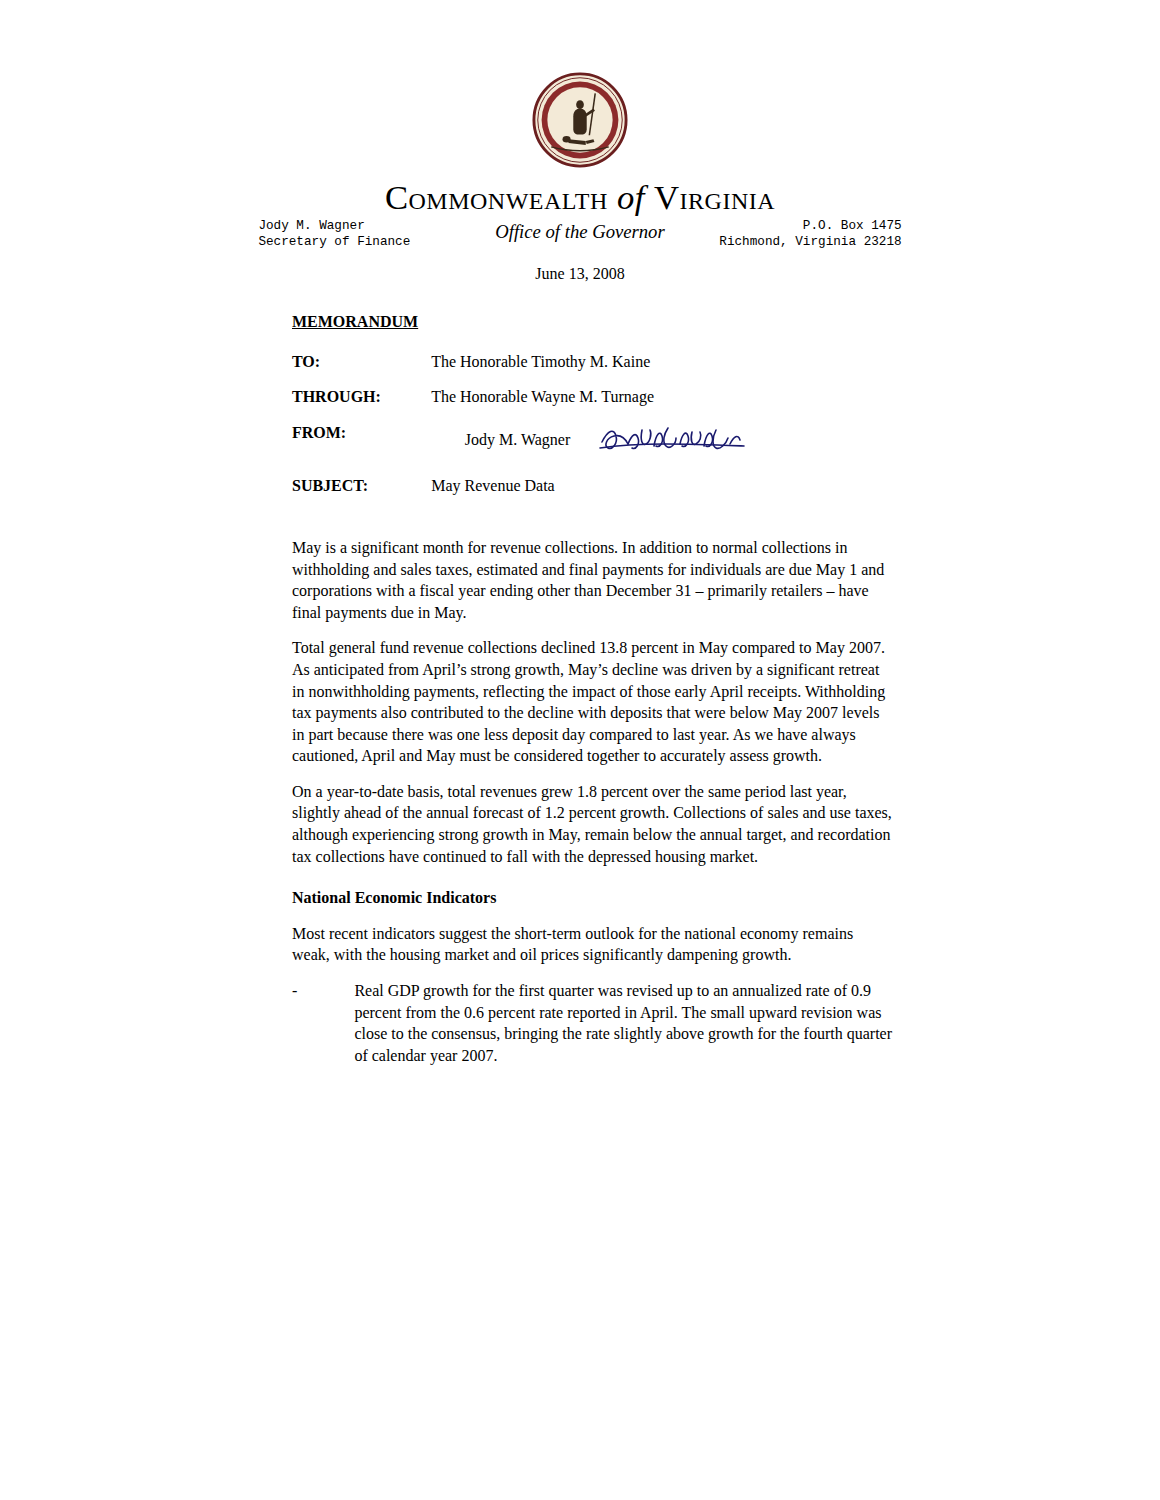Commonwealth of Virginia
Office of the Governor
Jody M. Wagner Secretary of Finance
P.O. Box 1475 Richmond, Virginia 23218
June 13, 2008
MEMORANDUM
| TO: | The Honorable Timothy M. Kaine |
| THROUGH: | The Honorable Wayne M. Turnage |
| FROM: | Jody M. Wagner |
| SUBJECT: | May Revenue Data |
May is a significant month for revenue collections. In addition to normal collections in withholding and sales taxes, estimated and final payments for individuals are due May 1 and corporations with a fiscal year ending other than December 31 – primarily retailers – have final payments due in May.
Total general fund revenue collections declined 13.8 percent in May compared to May 2007. As anticipated from April’s strong growth, May’s decline was driven by a significant retreat in nonwithholding payments, reflecting the impact of those early April receipts. Withholding tax payments also contributed to the decline with deposits that were below May 2007 levels in part because there was one less deposit day compared to last year. As we have always cautioned, April and May must be considered together to accurately assess growth.
On a year-to-date basis, total revenues grew 1.8 percent over the same period last year, slightly ahead of the annual forecast of 1.2 percent growth. Collections of sales and use taxes, although experiencing strong growth in May, remain below the annual target, and recordation tax collections have continued to fall with the depressed housing market.
National Economic Indicators
Most recent indicators suggest the short-term outlook for the national economy remains weak, with the housing market and oil prices significantly dampening growth.
Real GDP growth for the first quarter was revised up to an annualized rate of 0.9 percent from the 0.6 percent rate reported in April. The small upward revision was close to the consensus, bringing the rate slightly above growth for the fourth quarter of calendar year 2007.